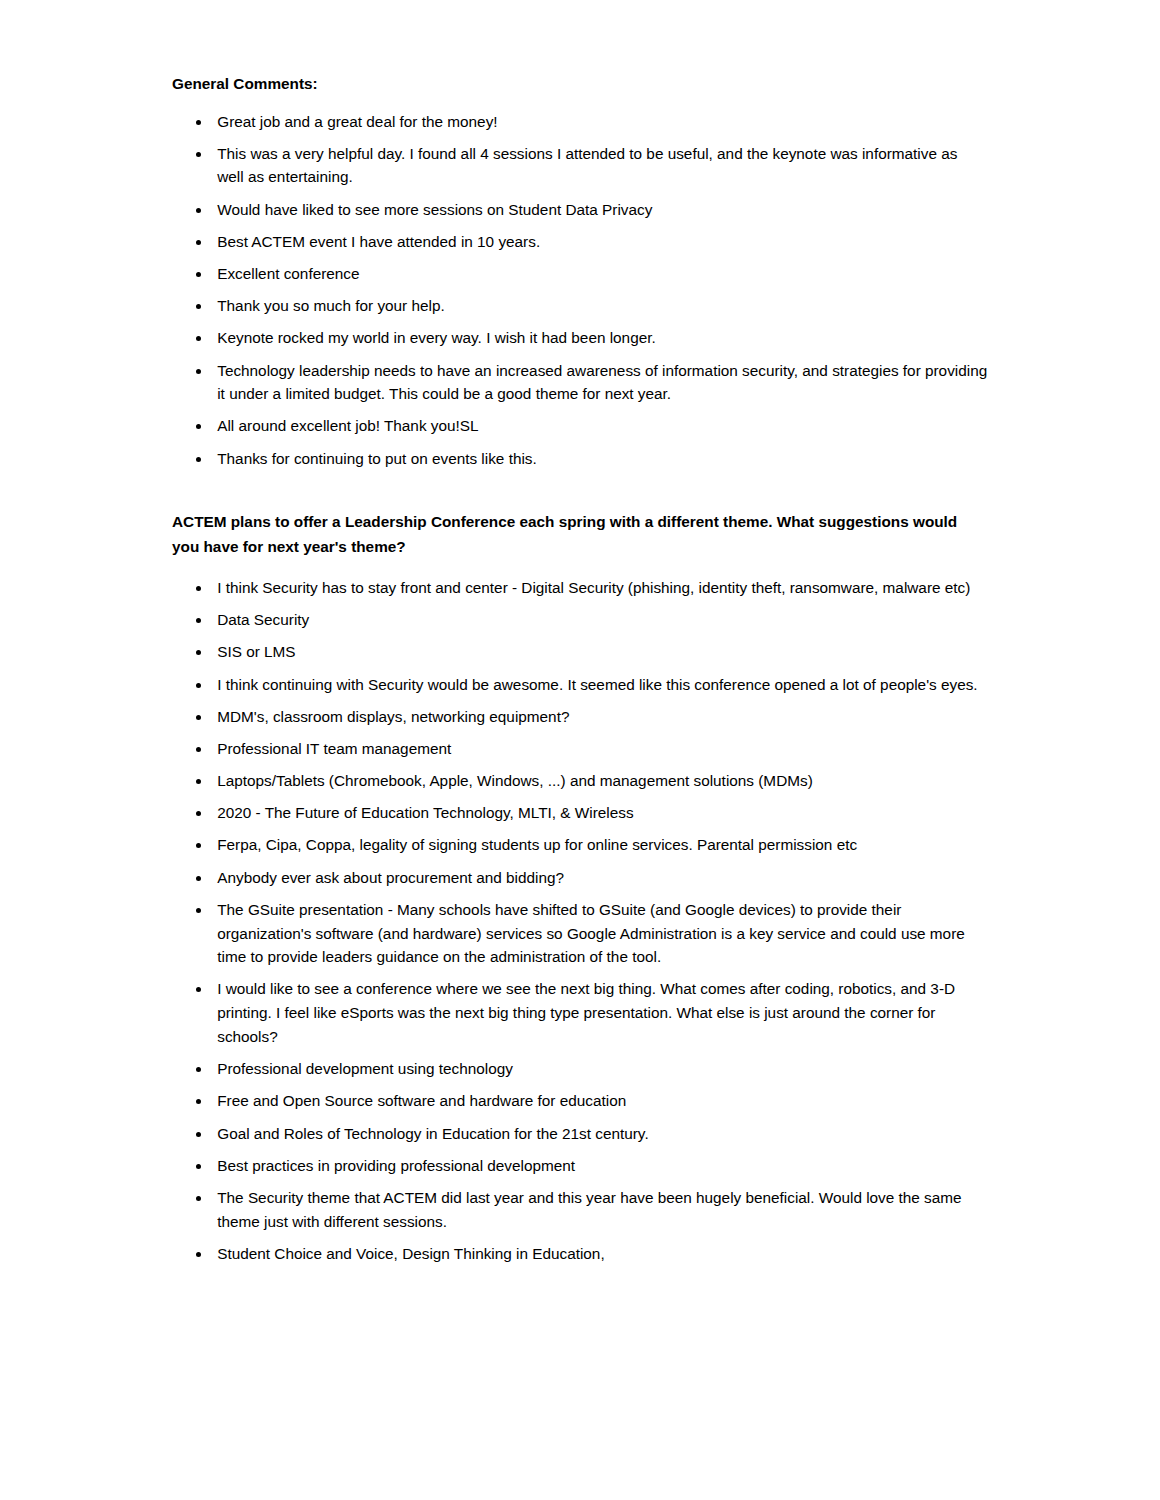General Comments:
Great job and a great deal for the money!
This was a very helpful day. I found all 4 sessions I attended to be useful, and the keynote was informative as well as entertaining.
Would have liked to see more sessions on Student Data Privacy
Best ACTEM event I have attended in 10 years.
Excellent conference
Thank you so much for your help.
Keynote rocked my world in every way. I wish it had been longer.
Technology leadership needs to have an increased awareness of information security, and strategies for providing it under a limited budget. This could be a good theme for next year.
All around excellent job! Thank you!SL
Thanks for continuing to put on events like this.
ACTEM plans to offer a Leadership Conference each spring with a different theme. What suggestions would you have for next year's theme?
I think Security has to stay front and center - Digital Security (phishing, identity theft, ransomware, malware etc)
Data Security
SIS or LMS
I think continuing with Security would be awesome. It seemed like this conference opened a lot of people's eyes.
MDM's, classroom displays, networking equipment?
Professional IT team management
Laptops/Tablets (Chromebook, Apple, Windows, ...) and management solutions (MDMs)
2020 - The Future of Education Technology, MLTI, & Wireless
Ferpa, Cipa, Coppa, legality of signing students up for online services. Parental permission etc
Anybody ever ask about procurement and bidding?
The GSuite presentation - Many schools have shifted to GSuite (and Google devices) to provide their organization's software (and hardware) services so Google Administration is a key service and could use more time to provide leaders guidance on the administration of the tool.
I would like to see a conference where we see the next big thing. What comes after coding, robotics, and 3-D printing. I feel like eSports was the next big thing type presentation. What else is just around the corner for schools?
Professional development using technology
Free and Open Source software and hardware for education
Goal and Roles of Technology in Education for the 21st century.
Best practices in providing professional development
The Security theme that ACTEM did last year and this year have been hugely beneficial. Would love the same theme just with different sessions.
Student Choice and Voice, Design Thinking in Education,